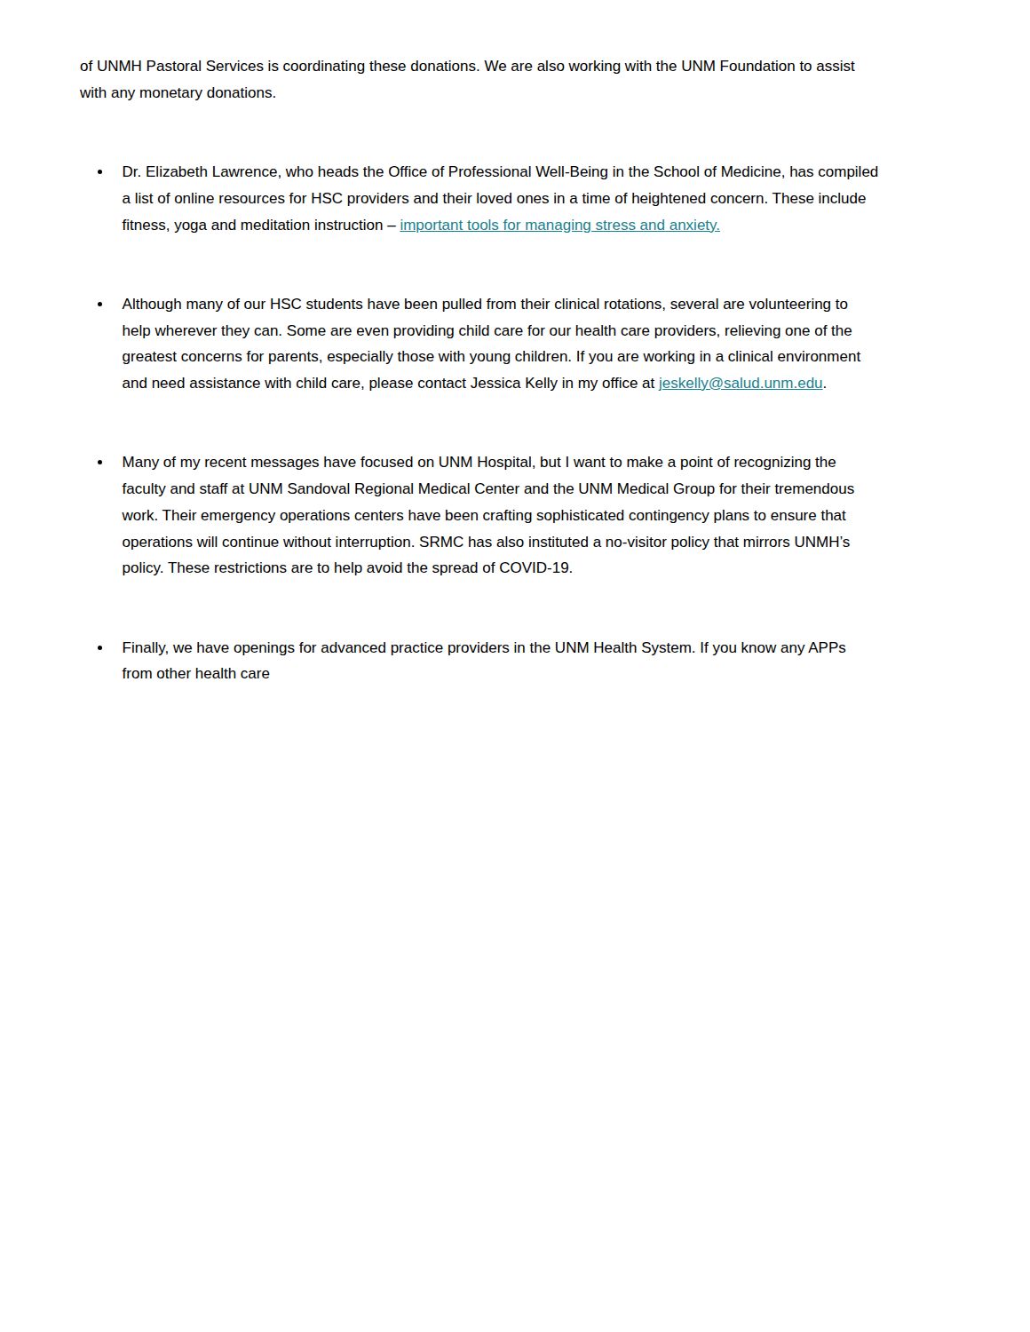of UNMH Pastoral Services is coordinating these donations. We are also working with the UNM Foundation to assist with any monetary donations.
Dr. Elizabeth Lawrence, who heads the Office of Professional Well-Being in the School of Medicine, has compiled a list of online resources for HSC providers and their loved ones in a time of heightened concern. These include fitness, yoga and meditation instruction – important tools for managing stress and anxiety.
Although many of our HSC students have been pulled from their clinical rotations, several are volunteering to help wherever they can. Some are even providing child care for our health care providers, relieving one of the greatest concerns for parents, especially those with young children. If you are working in a clinical environment and need assistance with child care, please contact Jessica Kelly in my office at jeskelly@salud.unm.edu.
Many of my recent messages have focused on UNM Hospital, but I want to make a point of recognizing the faculty and staff at UNM Sandoval Regional Medical Center and the UNM Medical Group for their tremendous work. Their emergency operations centers have been crafting sophisticated contingency plans to ensure that operations will continue without interruption. SRMC has also instituted a no-visitor policy that mirrors UNMH’s policy. These restrictions are to help avoid the spread of COVID-19.
Finally, we have openings for advanced practice providers in the UNM Health System. If you know any APPs from other health care